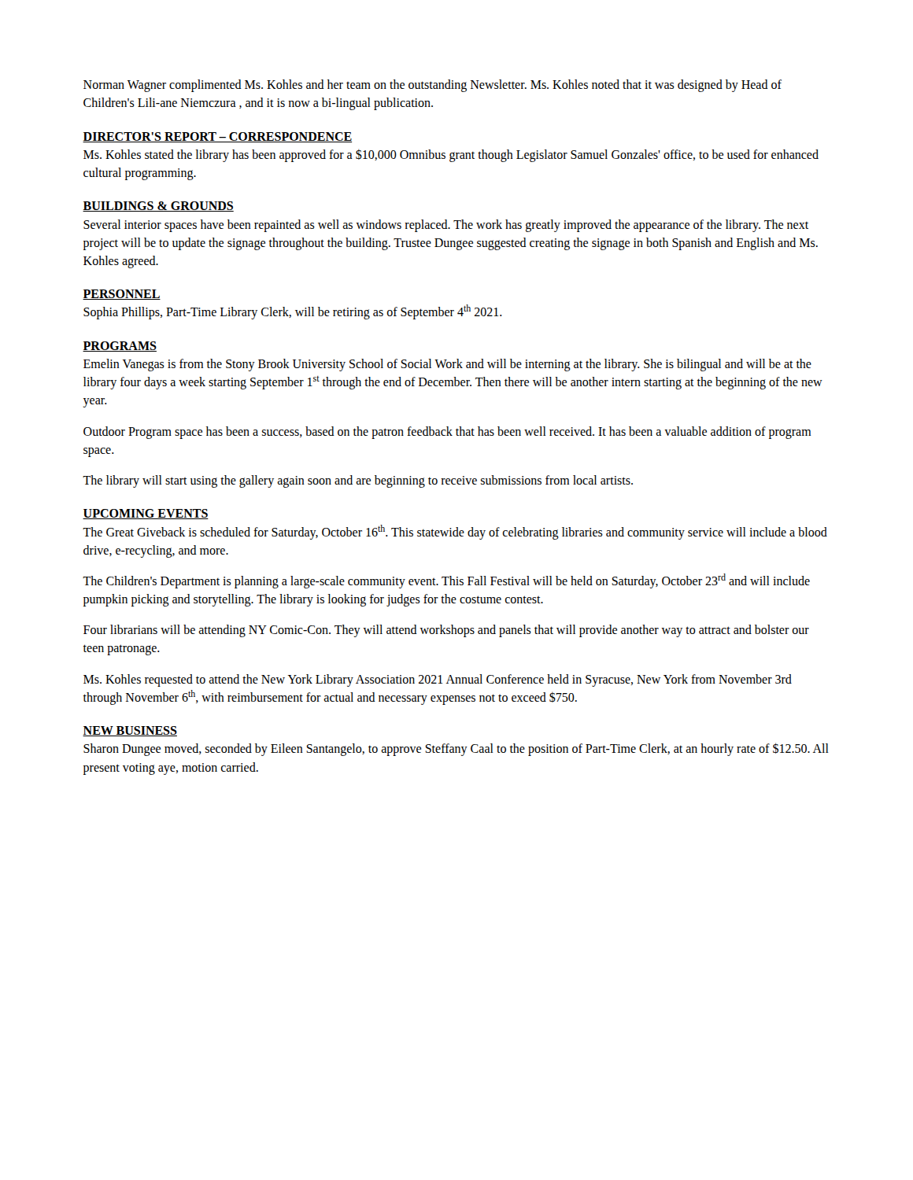Norman Wagner complimented Ms. Kohles and her team on the outstanding Newsletter. Ms. Kohles noted that it was designed by Head of Children's Lili-ane Niemczura , and it is now a bi-lingual publication.
Director's Report – Correspondence
Ms. Kohles stated the library has been approved for a $10,000 Omnibus grant though Legislator Samuel Gonzales' office, to be used for enhanced cultural programming.
Buildings & Grounds
Several interior spaces have been repainted as well as windows replaced. The work has greatly improved the appearance of the library. The next project will be to update the signage throughout the building. Trustee Dungee suggested creating the signage in both Spanish and English and Ms. Kohles agreed.
Personnel
Sophia Phillips, Part-Time Library Clerk, will be retiring as of September 4th 2021.
Programs
Emelin Vanegas is from the Stony Brook University School of Social Work and will be interning at the library. She is bilingual and will be at the library four days a week starting September 1st through the end of December. Then there will be another intern starting at the beginning of the new year.
Outdoor Program space has been a success, based on the patron feedback that has been well received. It has been a valuable addition of program space.
The library will start using the gallery again soon and are beginning to receive submissions from local artists.
Upcoming Events
The Great Giveback is scheduled for Saturday, October 16th. This statewide day of celebrating libraries and community service will include a blood drive, e-recycling, and more.
The Children's Department is planning a large-scale community event. This Fall Festival will be held on Saturday, October 23rd and will include pumpkin picking and storytelling. The library is looking for judges for the costume contest.
Four librarians will be attending NY Comic-Con. They will attend workshops and panels that will provide another way to attract and bolster our teen patronage.
Ms. Kohles requested to attend the New York Library Association 2021 Annual Conference held in Syracuse, New York from November 3rd through November 6th, with reimbursement for actual and necessary expenses not to exceed $750.
New Business
Sharon Dungee moved, seconded by Eileen Santangelo, to approve Steffany Caal to the position of Part-Time Clerk, at an hourly rate of $12.50. All present voting aye, motion carried.